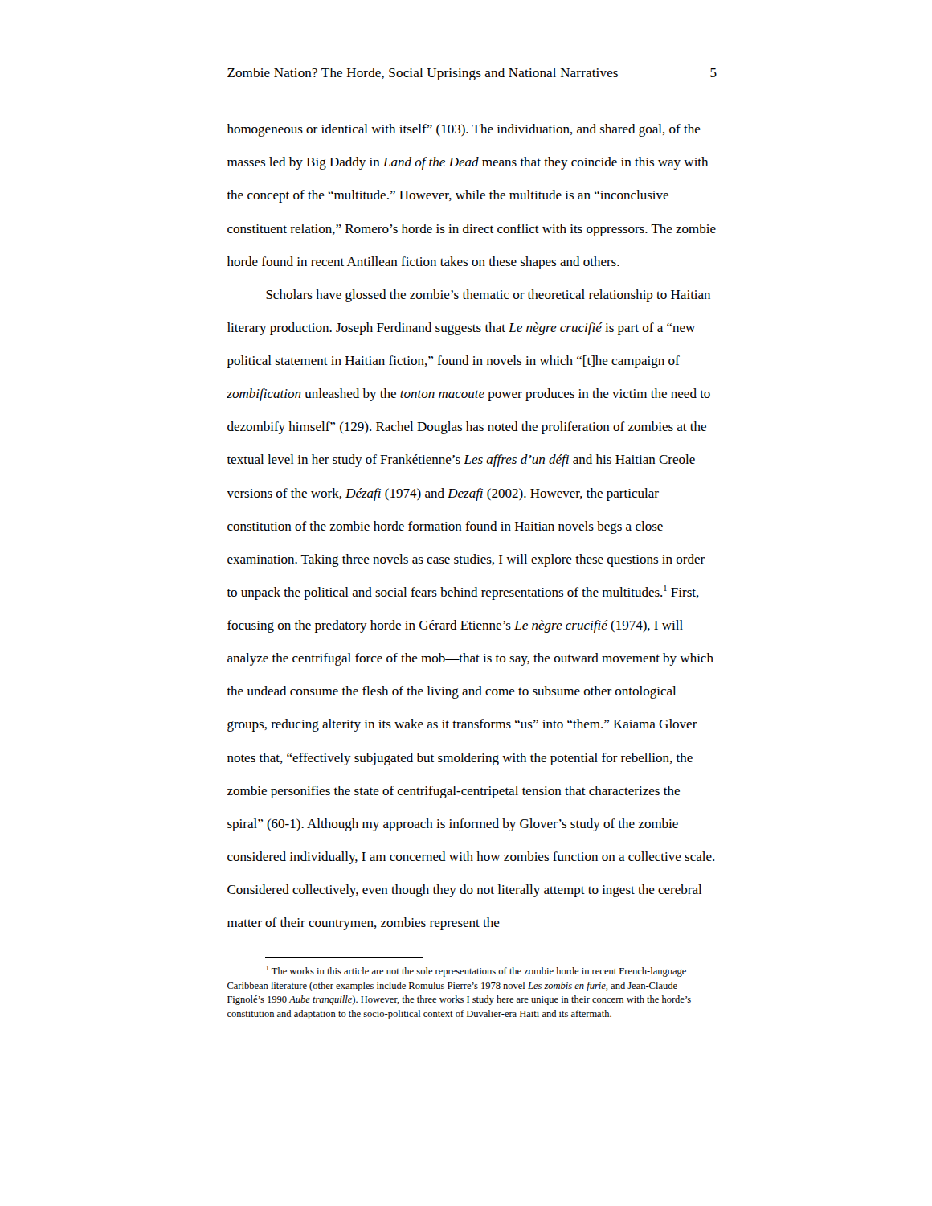Zombie Nation? The Horde, Social Uprisings and National Narratives 5
homogeneous or identical with itself” (103). The individuation, and shared goal, of the masses led by Big Daddy in Land of the Dead means that they coincide in this way with the concept of the “multitude.” However, while the multitude is an “inconclusive constituent relation,” Romero’s horde is in direct conflict with its oppressors. The zombie horde found in recent Antillean fiction takes on these shapes and others.
Scholars have glossed the zombie’s thematic or theoretical relationship to Haitian literary production. Joseph Ferdinand suggests that Le nègre crucifié is part of a “new political statement in Haitian fiction,” found in novels in which “[t]he campaign of zombification unleashed by the tonton macoute power produces in the victim the need to dezombify himself” (129). Rachel Douglas has noted the proliferation of zombies at the textual level in her study of Frankétienne’s Les affres d’un défi and his Haitian Creole versions of the work, Dézafi (1974) and Dezafi (2002). However, the particular constitution of the zombie horde formation found in Haitian novels begs a close examination. Taking three novels as case studies, I will explore these questions in order to unpack the political and social fears behind representations of the multitudes.1 First, focusing on the predatory horde in Gérard Etienne’s Le nègre crucifié (1974), I will analyze the centrifugal force of the mob—that is to say, the outward movement by which the undead consume the flesh of the living and come to subsume other ontological groups, reducing alterity in its wake as it transforms “us” into “them.” Kaiama Glover notes that, “effectively subjugated but smoldering with the potential for rebellion, the zombie personifies the state of centrifugal-centripetal tension that characterizes the spiral” (60-1). Although my approach is informed by Glover’s study of the zombie considered individually, I am concerned with how zombies function on a collective scale. Considered collectively, even though they do not literally attempt to ingest the cerebral matter of their countrymen, zombies represent the
1 The works in this article are not the sole representations of the zombie horde in recent French-language Caribbean literature (other examples include Romulus Pierre’s 1978 novel Les zombis en furie, and Jean-Claude Fignolé’s 1990 Aube tranquille). However, the three works I study here are unique in their concern with the horde’s constitution and adaptation to the socio-political context of Duvalier-era Haiti and its aftermath.